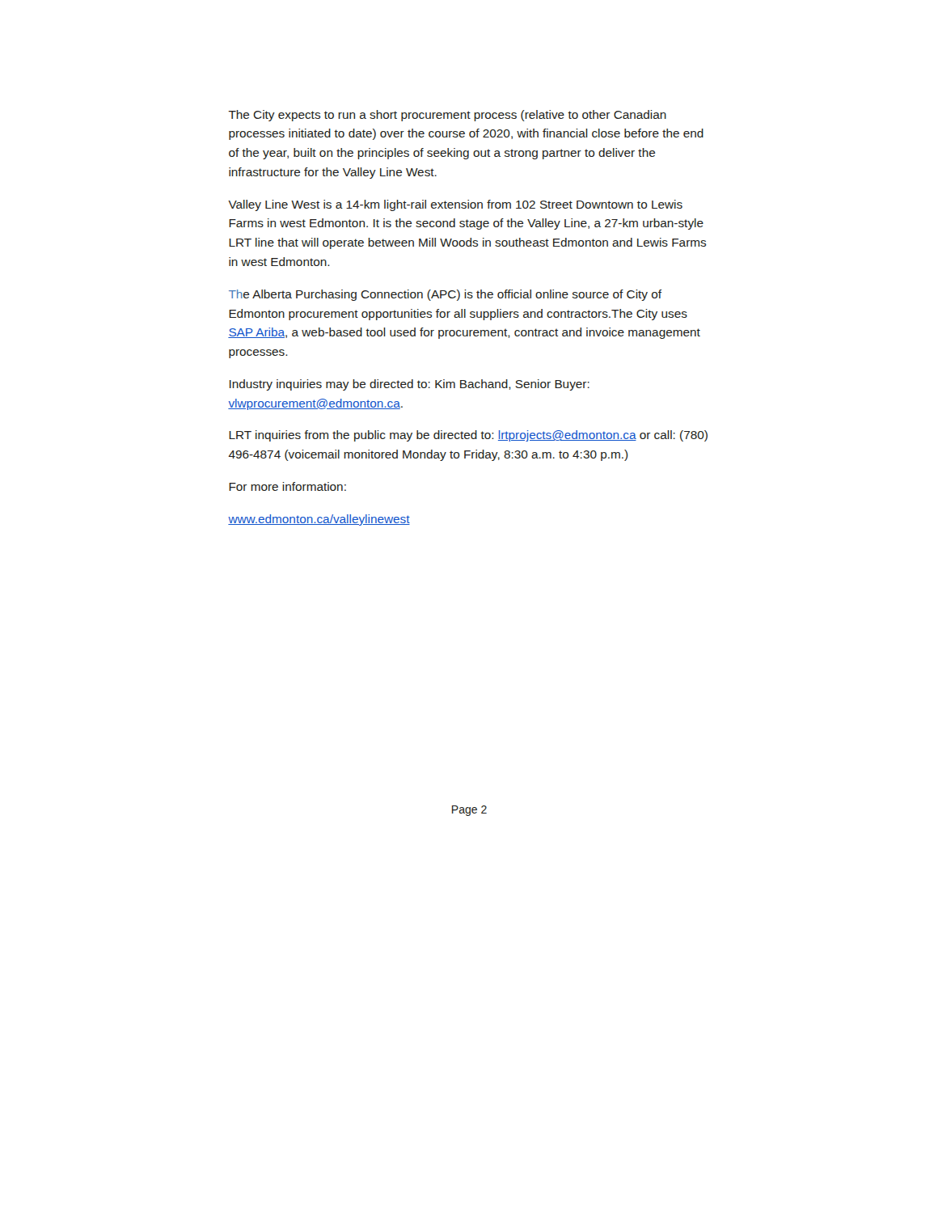The City expects to run a short procurement process (relative to other Canadian processes initiated to date) over the course of 2020, with financial close before the end of the year, built on the principles of seeking out a strong partner to deliver the infrastructure for the Valley Line West.
Valley Line West is a 14-km light-rail extension from 102 Street Downtown to Lewis Farms in west Edmonton. It is the second stage of the Valley Line, a 27-km urban-style LRT line that will operate between Mill Woods in southeast Edmonton and Lewis Farms in west Edmonton.
The Alberta Purchasing Connection (APC) is the official online source of City of Edmonton procurement opportunities for all suppliers and contractors.The City uses SAP Ariba, a web-based tool used for procurement, contract and invoice management processes.
Industry inquiries may be directed to: Kim Bachand, Senior Buyer: vlwprocurement@edmonton.ca.
LRT inquiries from the public may be directed to: lrtprojects@edmonton.ca or call: (780) 496-4874 (voicemail monitored Monday to Friday, 8:30 a.m. to 4:30 p.m.)
For more information:
www.edmonton.ca/valleylinewest
Page 2